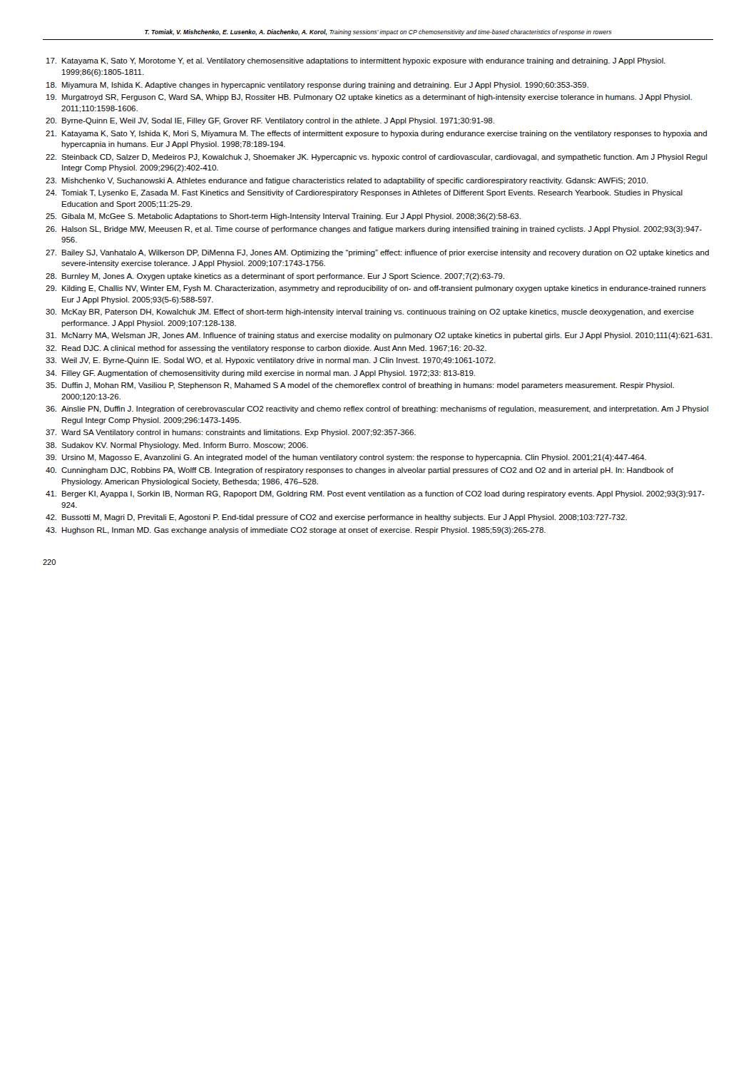T. Tomiak, V. Mishchenko, E. Lusenko, A. Diachenko, A. Korol, Training sessions’ impact on CP chemosensitivity and time-based characteristics of response in rowers
17. Katayama K, Sato Y, Morotome Y, et al. Ventilatory chemosensitive adaptations to intermittent hypoxic exposure with endurance training and detraining. J Appl Physiol. 1999;86(6):1805-1811.
18. Miyamura M, Ishida K. Adaptive changes in hypercapnic ventilatory response during training and detraining. Eur J Appl Physiol. 1990;60:353-359.
19. Murgatroyd SR, Ferguson C, Ward SA, Whipp BJ, Rossiter HB. Pulmonary O2 uptake kinetics as a determinant of high-intensity exercise tolerance in humans. J Appl Physiol. 2011;110:1598-1606.
20. Byrne-Quinn E, Weil JV, Sodal IE, Filley GF, Grover RF. Ventilatory control in the athlete. J Appl Physiol. 1971;30:91-98.
21. Katayama K, Sato Y, Ishida K, Mori S, Miyamura M. The effects of intermittent exposure to hypoxia during endurance exercise training on the ventilatory responses to hypoxia and hypercapnia in humans. Eur J Appl Physiol. 1998;78:189-194.
22. Steinback CD, Salzer D, Medeiros PJ, Kowalchuk J, Shoemaker JK. Hypercapnic vs. hypoxic control of cardiovascular, cardiovagal, and sympathetic function. Am J Physiol Regul Integr Comp Physiol. 2009;296(2):402-410.
23. Mishchenko V, Suchanowski A. Athletes endurance and fatigue characteristics related to adaptability of specific cardiorespiratory reactivity. Gdansk: AWFiS; 2010.
24. Tomiak T, Lysenko E, Zasada M. Fast Kinetics and Sensitivity of Cardiorespiratory Responses in Athletes of Different Sport Events. Research Yearbook. Studies in Physical Education and Sport 2005;11:25-29.
25. Gibala M, McGee S. Metabolic Adaptations to Short-term High-Intensity Interval Training. Eur J Appl Physiol. 2008;36(2):58-63.
26. Halson SL, Bridge MW, Meeusen R, et al. Time course of performance changes and fatigue markers during intensified training in trained cyclists. J Appl Physiol. 2002;93(3):947-956.
27. Bailey SJ, Vanhatalo A, Wilkerson DP, DiMenna FJ, Jones AM. Optimizing the “priming” effect: influence of prior exercise intensity and recovery duration on O2 uptake kinetics and severe-intensity exercise tolerance. J Appl Physiol. 2009;107:1743-1756.
28. Burnley M, Jones A. Oxygen uptake kinetics as a determinant of sport performance. Eur J Sport Science. 2007;7(2):63-79.
29. Kilding E, Challis NV, Winter EM, Fysh M. Characterization, asymmetry and reproducibility of on- and off-transient pulmonary oxygen uptake kinetics in endurance-trained runners Eur J Appl Physiol. 2005;93(5-6):588-597.
30. McKay BR, Paterson DH, Kowalchuk JM. Effect of short-term high-intensity interval training vs. continuous training on O2 uptake kinetics, muscle deoxygenation, and exercise performance. J Appl Physiol. 2009;107:128-138.
31. McNarry MA, Welsman JR, Jones AM. Influence of training status and exercise modality on pulmonary O2 uptake kinetics in pubertal girls. Eur J Appl Physiol. 2010;111(4):621-631.
32. Read DJC. A clinical method for assessing the ventilatory response to carbon dioxide. Aust Ann Med. 1967;16: 20-32.
33. Weil JV, E. Byrne-Quinn IE. Sodal WO, et al. Hypoxic ventilatory drive in normal man. J Clin Invest. 1970;49:1061-1072.
34. Filley GF. Augmentation of chemosensitivity during mild exercise in normal man. J Appl Physiol. 1972;33: 813-819.
35. Duffin J, Mohan RM, Vasiliou P, Stephenson R, Mahamed S A model of the chemoreflex control of breathing in humans: model parameters measurement. Respir Physiol. 2000;120:13-26.
36. Ainslie PN, Duffin J. Integration of cerebrovascular CO2 reactivity and chemo reflex control of breathing: mechanisms of regulation, measurement, and interpretation. Am J Physiol Regul Integr Comp Physiol. 2009;296:1473-1495.
37. Ward SA Ventilatory control in humans: constraints and limitations. Exp Physiol. 2007;92:357-366.
38. Sudakov KV. Normal Physiology. Med. Inform Burro. Moscow; 2006.
39. Ursino M, Magosso E, Avanzolini G. An integrated model of the human ventilatory control system: the response to hypercapnia. Clin Physiol. 2001;21(4):447-464.
40. Cunningham DJC, Robbins PA, Wolff CB. Integration of respiratory responses to changes in alveolar partial pressures of CO2 and O2 and in arterial pH. In: Handbook of Physiology. American Physiological Society, Bethesda; 1986, 476–528.
41. Berger KI, Ayappa I, Sorkin IB, Norman RG, Rapoport DM, Goldring RM. Post event ventilation as a function of CO2 load during respiratory events. Appl Physiol. 2002;93(3):917-924.
42. Bussotti M, Magri D, Previtali E, Agostoni P. End-tidal pressure of CO2 and exercise performance in healthy subjects. Eur J Appl Physiol. 2008;103:727-732.
43. Hughson RL, Inman MD. Gas exchange analysis of immediate CO2 storage at onset of exercise. Respir Physiol. 1985;59(3):265-278.
220